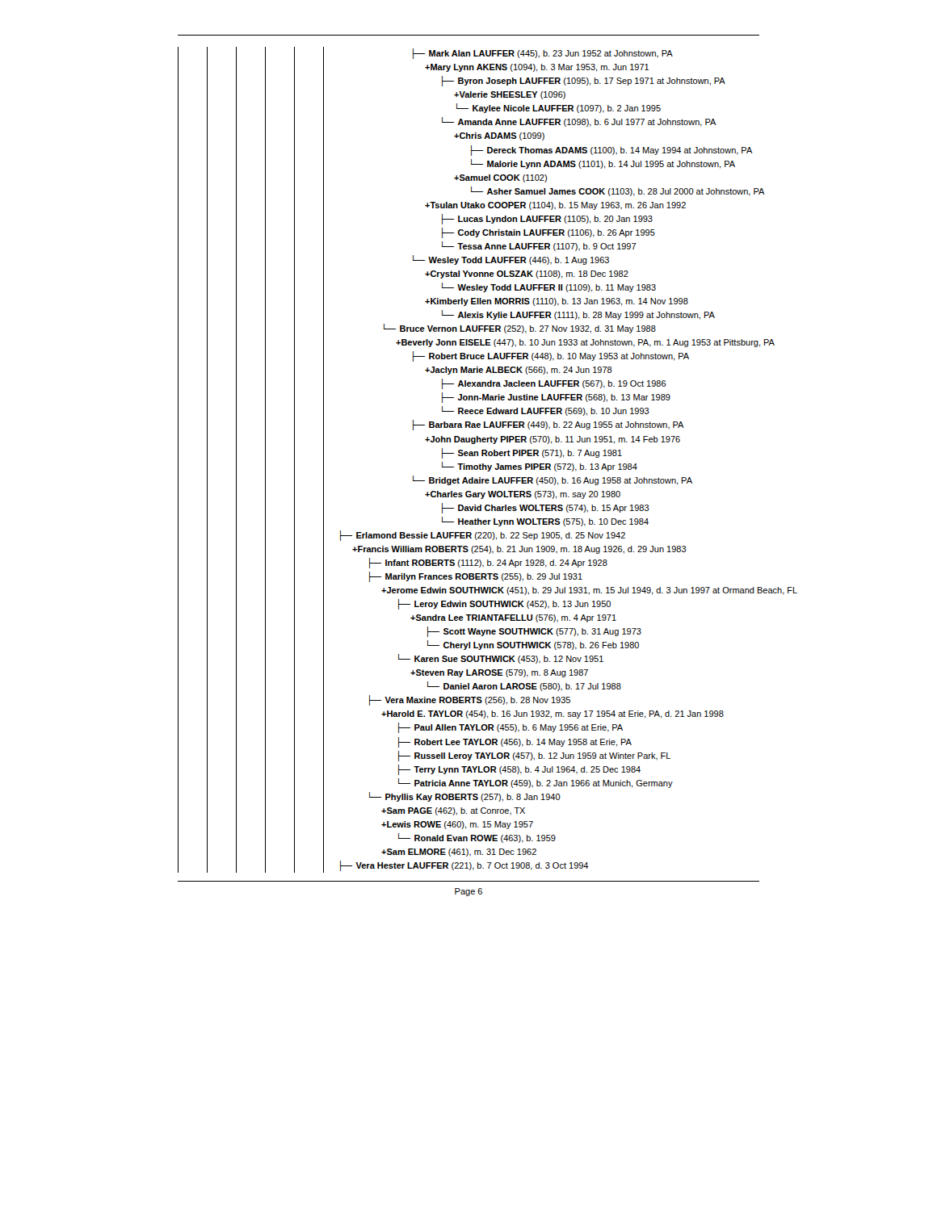├── Mark Alan LAUFFER (445), b. 23 Jun 1952 at Johnstown, PA
+Mary Lynn AKENS (1094), b. 3 Mar 1953, m. Jun 1971
├── Byron Joseph LAUFFER (1095), b. 17 Sep 1971 at Johnstown, PA
+Valerie SHEESLEY (1096)
└── Kaylee Nicole LAUFFER (1097), b. 2 Jan 1995
└── Amanda Anne LAUFFER (1098), b. 6 Jul 1977 at Johnstown, PA
+Chris ADAMS (1099)
├── Dereck Thomas ADAMS (1100), b. 14 May 1994 at Johnstown, PA
└── Malorie Lynn ADAMS (1101), b. 14 Jul 1995 at Johnstown, PA
+Samuel COOK (1102)
└── Asher Samuel James COOK (1103), b. 28 Jul 2000 at Johnstown, PA
+Tsulan Utako COOPER (1104), b. 15 May 1963, m. 26 Jan 1992
├── Lucas Lyndon LAUFFER (1105), b. 20 Jan 1993
├── Cody Christain LAUFFER (1106), b. 26 Apr 1995
└── Tessa Anne LAUFFER (1107), b. 9 Oct 1997
└── Wesley Todd LAUFFER (446), b. 1 Aug 1963
+Crystal Yvonne OLSZAK (1108), m. 18 Dec 1982
└── Wesley Todd LAUFFER II (1109), b. 11 May 1983
+Kimberly Ellen MORRIS (1110), b. 13 Jan 1963, m. 14 Nov 1998
└── Alexis Kylie LAUFFER (1111), b. 28 May 1999 at Johnstown, PA
└── Bruce Vernon LAUFFER (252), b. 27 Nov 1932, d. 31 May 1988
+Beverly Jonn EISELE (447), b. 10 Jun 1933 at Johnstown, PA, m. 1 Aug 1953 at Pittsburg, PA
├── Robert Bruce LAUFFER (448), b. 10 May 1953 at Johnstown, PA
+Jaclyn Marie ALBECK (566), m. 24 Jun 1978
├── Alexandra Jacleen LAUFFER (567), b. 19 Oct 1986
├── Jonn-Marie Justine LAUFFER (568), b. 13 Mar 1989
└── Reece Edward LAUFFER (569), b. 10 Jun 1993
├── Barbara Rae LAUFFER (449), b. 22 Aug 1955 at Johnstown, PA
+John Daugherty PIPER (570), b. 11 Jun 1951, m. 14 Feb 1976
├── Sean Robert PIPER (571), b. 7 Aug 1981
└── Timothy James PIPER (572), b. 13 Apr 1984
└── Bridget Adaire LAUFFER (450), b. 16 Aug 1958 at Johnstown, PA
+Charles Gary WOLTERS (573), m. say 20 1980
├── David Charles WOLTERS (574), b. 15 Apr 1983
└── Heather Lynn WOLTERS (575), b. 10 Dec 1984
├── Erlamond Bessie LAUFFER (220), b. 22 Sep 1905, d. 25 Nov 1942
+Francis William ROBERTS (254), b. 21 Jun 1909, m. 18 Aug 1926, d. 29 Jun 1983
├── Infant ROBERTS (1112), b. 24 Apr 1928, d. 24 Apr 1928
├── Marilyn Frances ROBERTS (255), b. 29 Jul 1931
+Jerome Edwin SOUTHWICK (451), b. 29 Jul 1931, m. 15 Jul 1949, d. 3 Jun 1997 at Ormand Beach, FL
├── Leroy Edwin SOUTHWICK (452), b. 13 Jun 1950
+Sandra Lee TRIANTAFELLU (576), m. 4 Apr 1971
├── Scott Wayne SOUTHWICK (577), b. 31 Aug 1973
└── Cheryl Lynn SOUTHWICK (578), b. 26 Feb 1980
└── Karen Sue SOUTHWICK (453), b. 12 Nov 1951
+Steven Ray LAROSE (579), m. 8 Aug 1987
└── Daniel Aaron LAROSE (580), b. 17 Jul 1988
├── Vera Maxine ROBERTS (256), b. 28 Nov 1935
+Harold E. TAYLOR (454), b. 16 Jun 1932, m. say 17 1954 at Erie, PA, d. 21 Jan 1998
├── Paul Allen TAYLOR (455), b. 6 May 1956 at Erie, PA
├── Robert Lee TAYLOR (456), b. 14 May 1958 at Erie, PA
├── Russell Leroy TAYLOR (457), b. 12 Jun 1959 at Winter Park, FL
├── Terry Lynn TAYLOR (458), b. 4 Jul 1964, d. 25 Dec 1984
└── Patricia Anne TAYLOR (459), b. 2 Jan 1966 at Munich, Germany
└── Phyllis Kay ROBERTS (257), b. 8 Jan 1940
+Sam PAGE (462), b. at Conroe, TX
+Lewis ROWE (460), m. 15 May 1957
└── Ronald Evan ROWE (463), b. 1959
+Sam ELMORE (461), m. 31 Dec 1962
├── Vera Hester LAUFFER (221), b. 7 Oct 1908, d. 3 Oct 1994
Page 6